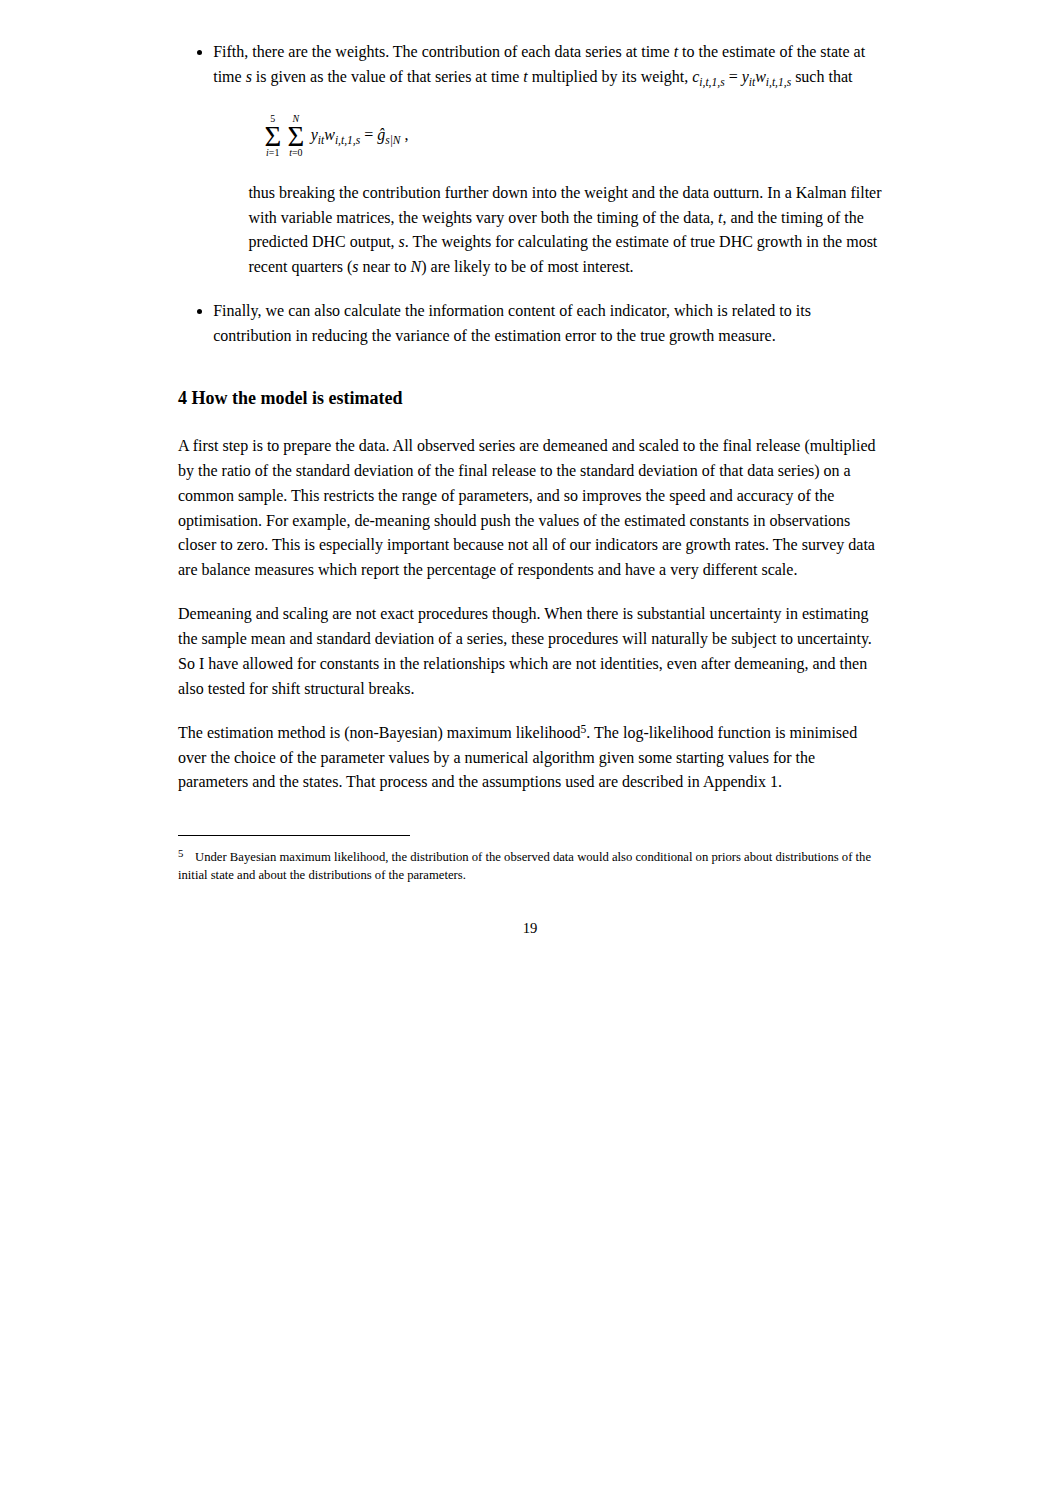Fifth, there are the weights. The contribution of each data series at time t to the estimate of the state at time s is given as the value of that series at time t multiplied by its weight, ci,t,1,s = yitwi,t,1,s such that
5 Σ i=1 N Σ t=0 yitwi,t,1,s = ĝs|N ,
thus breaking the contribution further down into the weight and the data outturn. In a Kalman filter with variable matrices, the weights vary over both the timing of the data, t, and the timing of the predicted DHC output, s. The weights for calculating the estimate of true DHC growth in the most recent quarters (s near to N) are likely to be of most interest.
Finally, we can also calculate the information content of each indicator, which is related to its contribution in reducing the variance of the estimation error to the true growth measure.
4 How the model is estimated
A first step is to prepare the data. All observed series are demeaned and scaled to the final release (multiplied by the ratio of the standard deviation of the final release to the standard deviation of that data series) on a common sample. This restricts the range of parameters, and so improves the speed and accuracy of the optimisation. For example, de-meaning should push the values of the estimated constants in observations closer to zero. This is especially important because not all of our indicators are growth rates. The survey data are balance measures which report the percentage of respondents and have a very different scale.
Demeaning and scaling are not exact procedures though. When there is substantial uncertainty in estimating the sample mean and standard deviation of a series, these procedures will naturally be subject to uncertainty. So I have allowed for constants in the relationships which are not identities, even after demeaning, and then also tested for shift structural breaks.
The estimation method is (non-Bayesian) maximum likelihood5. The log-likelihood function is minimised over the choice of the parameter values by a numerical algorithm given some starting values for the parameters and the states. That process and the assumptions used are described in Appendix 1.
5 Under Bayesian maximum likelihood, the distribution of the observed data would also conditional on priors about distributions of the initial state and about the distributions of the parameters.
19